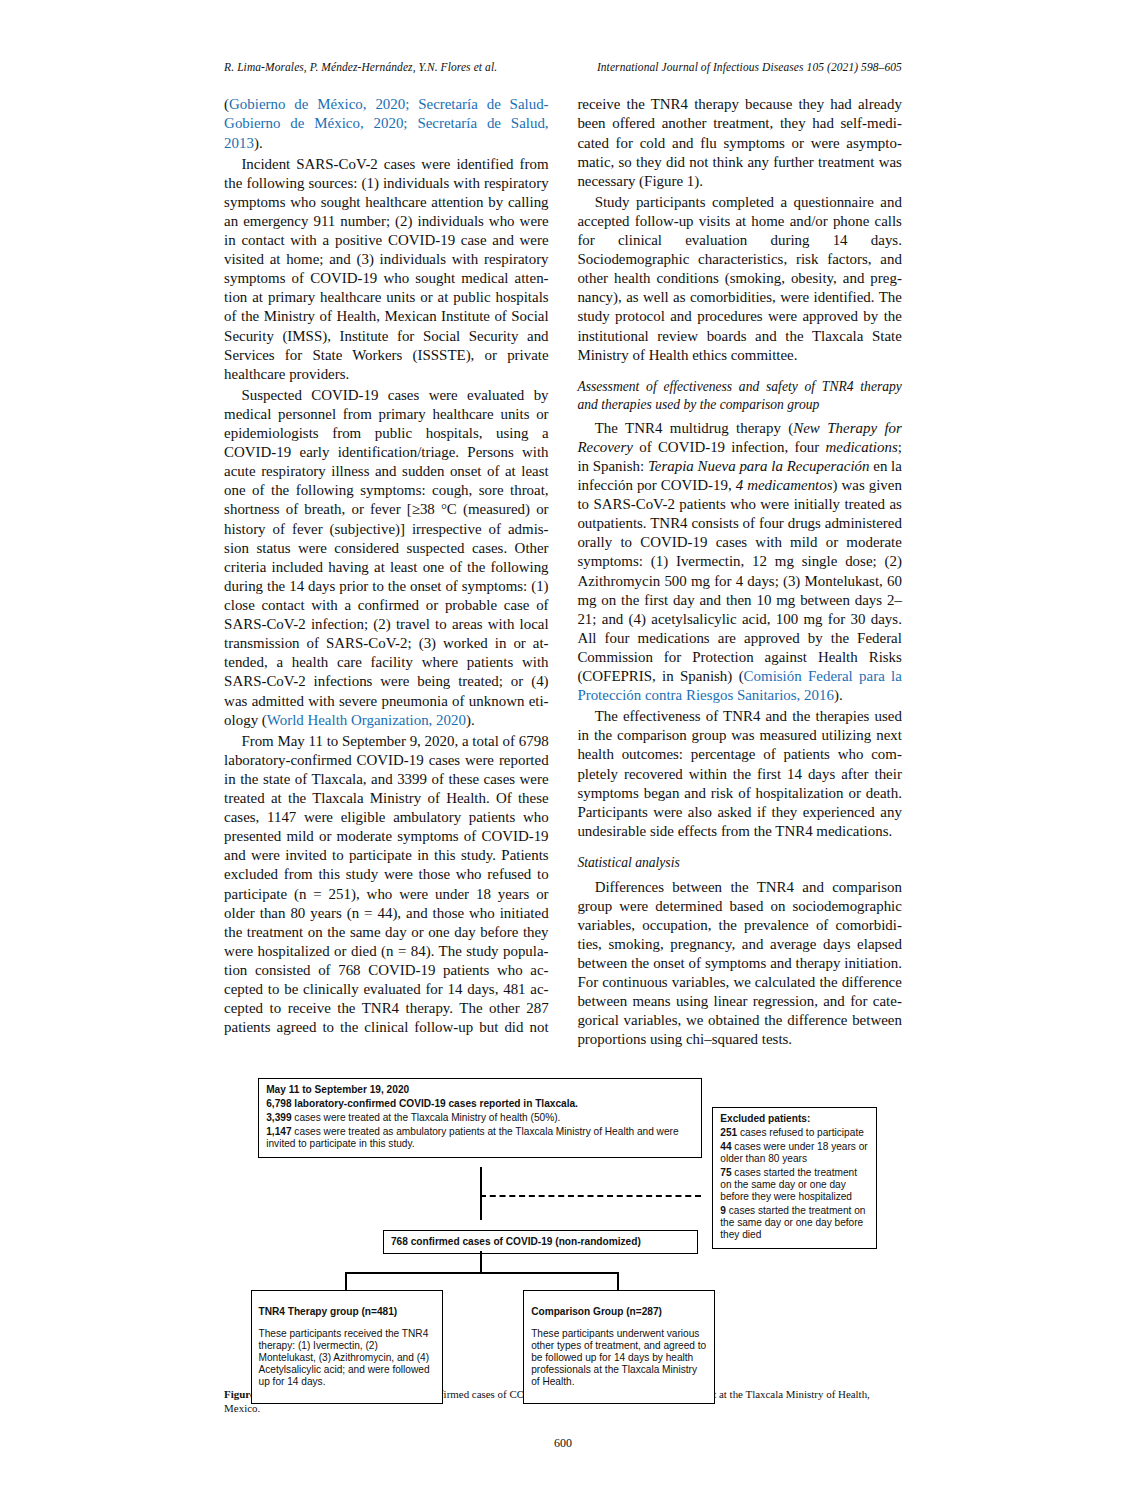R. Lima-Morales, P. Méndez-Hernández, Y.N. Flores et al.
International Journal of Infectious Diseases 105 (2021) 598–605
(Gobierno de México, 2020; Secretaría de Salud-Gobierno de México, 2020; Secretaría de Salud, 2013).
Incident SARS-CoV-2 cases were identified from the following sources: (1) individuals with respiratory symptoms who sought healthcare attention by calling an emergency 911 number; (2) individuals who were in contact with a positive COVID-19 case and were visited at home; and (3) individuals with respiratory symptoms of COVID-19 who sought medical attention at primary healthcare units or at public hospitals of the Ministry of Health, Mexican Institute of Social Security (IMSS), Institute for Social Security and Services for State Workers (ISSSTE), or private healthcare providers.
Suspected COVID-19 cases were evaluated by medical personnel from primary healthcare units or epidemiologists from public hospitals, using a COVID-19 early identification/triage. Persons with acute respiratory illness and sudden onset of at least one of the following symptoms: cough, sore throat, shortness of breath, or fever [≥38 °C (measured) or history of fever (subjective)] irrespective of admission status were considered suspected cases. Other criteria included having at least one of the following during the 14 days prior to the onset of symptoms: (1) close contact with a confirmed or probable case of SARS-CoV-2 infection; (2) travel to areas with local transmission of SARS-CoV-2; (3) worked in or attended, a health care facility where patients with SARS-CoV-2 infections were being treated; or (4) was admitted with severe pneumonia of unknown etiology (World Health Organization, 2020).
From May 11 to September 9, 2020, a total of 6798 laboratory-confirmed COVID-19 cases were reported in the state of Tlaxcala, and 3399 of these cases were treated at the Tlaxcala Ministry of Health. Of these cases, 1147 were eligible ambulatory patients who presented mild or moderate symptoms of COVID-19 and were invited to participate in this study. Patients excluded from this study were those who refused to participate (n = 251), who were under 18 years or older than 80 years (n = 44), and those who initiated the treatment on the same day or one day before they were hospitalized or died (n = 84). The study population consisted of 768 COVID-19 patients who accepted to be clinically evaluated for 14 days, 481 accepted to receive the TNR4 therapy. The other 287 patients agreed to the clinical follow-up but did not receive the TNR4 therapy because they had already been offered another treatment, they had self-medicated for cold and flu symptoms or were asymptomatic, so they did not think any further treatment was necessary (Figure 1).
Study participants completed a questionnaire and accepted follow-up visits at home and/or phone calls for clinical evaluation during 14 days. Sociodemographic characteristics, risk factors, and other health conditions (smoking, obesity, and pregnancy), as well as comorbidities, were identified. The study protocol and procedures were approved by the institutional review boards and the Tlaxcala State Ministry of Health ethics committee.
Assessment of effectiveness and safety of TNR4 therapy and therapies used by the comparison group
The TNR4 multidrug therapy (New Therapy for Recovery of COVID-19 infection, four medications; in Spanish: Terapia Nueva para la Recuperación en la infección por COVID-19, 4 medicamentos) was given to SARS-CoV-2 patients who were initially treated as outpatients. TNR4 consists of four drugs administered orally to COVID-19 cases with mild or moderate symptoms: (1) Ivermectin, 12 mg single dose; (2) Azithromycin 500 mg for 4 days; (3) Montelukast, 60 mg on the first day and then 10 mg between days 2–21; and (4) acetylsalicylic acid, 100 mg for 30 days. All four medications are approved by the Federal Commission for Protection against Health Risks (COFEPRIS, in Spanish) (Comisión Federal para la Protección contra Riesgos Sanitarios, 2016).
The effectiveness of TNR4 and the therapies used in the comparison group was measured utilizing next health outcomes: percentage of patients who completely recovered within the first 14 days after their symptoms began and risk of hospitalization or death. Participants were also asked if they experienced any undesirable side effects from the TNR4 medications.
Statistical analysis
Differences between the TNR4 and comparison group were determined based on sociodemographic variables, occupation, the prevalence of comorbidities, smoking, pregnancy, and average days elapsed between the onset of symptoms and therapy initiation. For continuous variables, we calculated the difference between means using linear regression, and for categorical variables, we obtained the difference between proportions using chi–squared tests.
May 11 to September 19, 2020
6,798 laboratory-confirmed COVID-19 cases reported in Tlaxcala.
3,399 cases were treated at the Tlaxcala Ministry of health (50%).
1,147 cases were treated as ambulatory patients at the Tlaxcala Ministry of Health and were invited to participate in this study.
Excluded patients:
251 cases refused to participate
44 cases were under 18 years or older than 80 years
75 cases started the treatment on the same day or one day before they were hospitalized
9 cases started the treatment on the same day or one day before they died
768 confirmed cases of COVID-19 (non-randomized)
TNR4 Therapy group (n=481)
These participants received the TNR4 therapy: (1) Ivermectin, (2) Montelukast, (3) Azithromycin, and (4) Acetylsalicylic acid; and were followed up for 14 days.
Comparison Group (n=287)
These participants underwent various other types of treatment, and agreed to be followed up for 14 days by health professionals at the Tlaxcala Ministry of Health.
Figure 1. The study population of laboratory-confirmed cases of COVID-19 who received ambulatory treatment at the Tlaxcala Ministry of Health, Mexico.
600